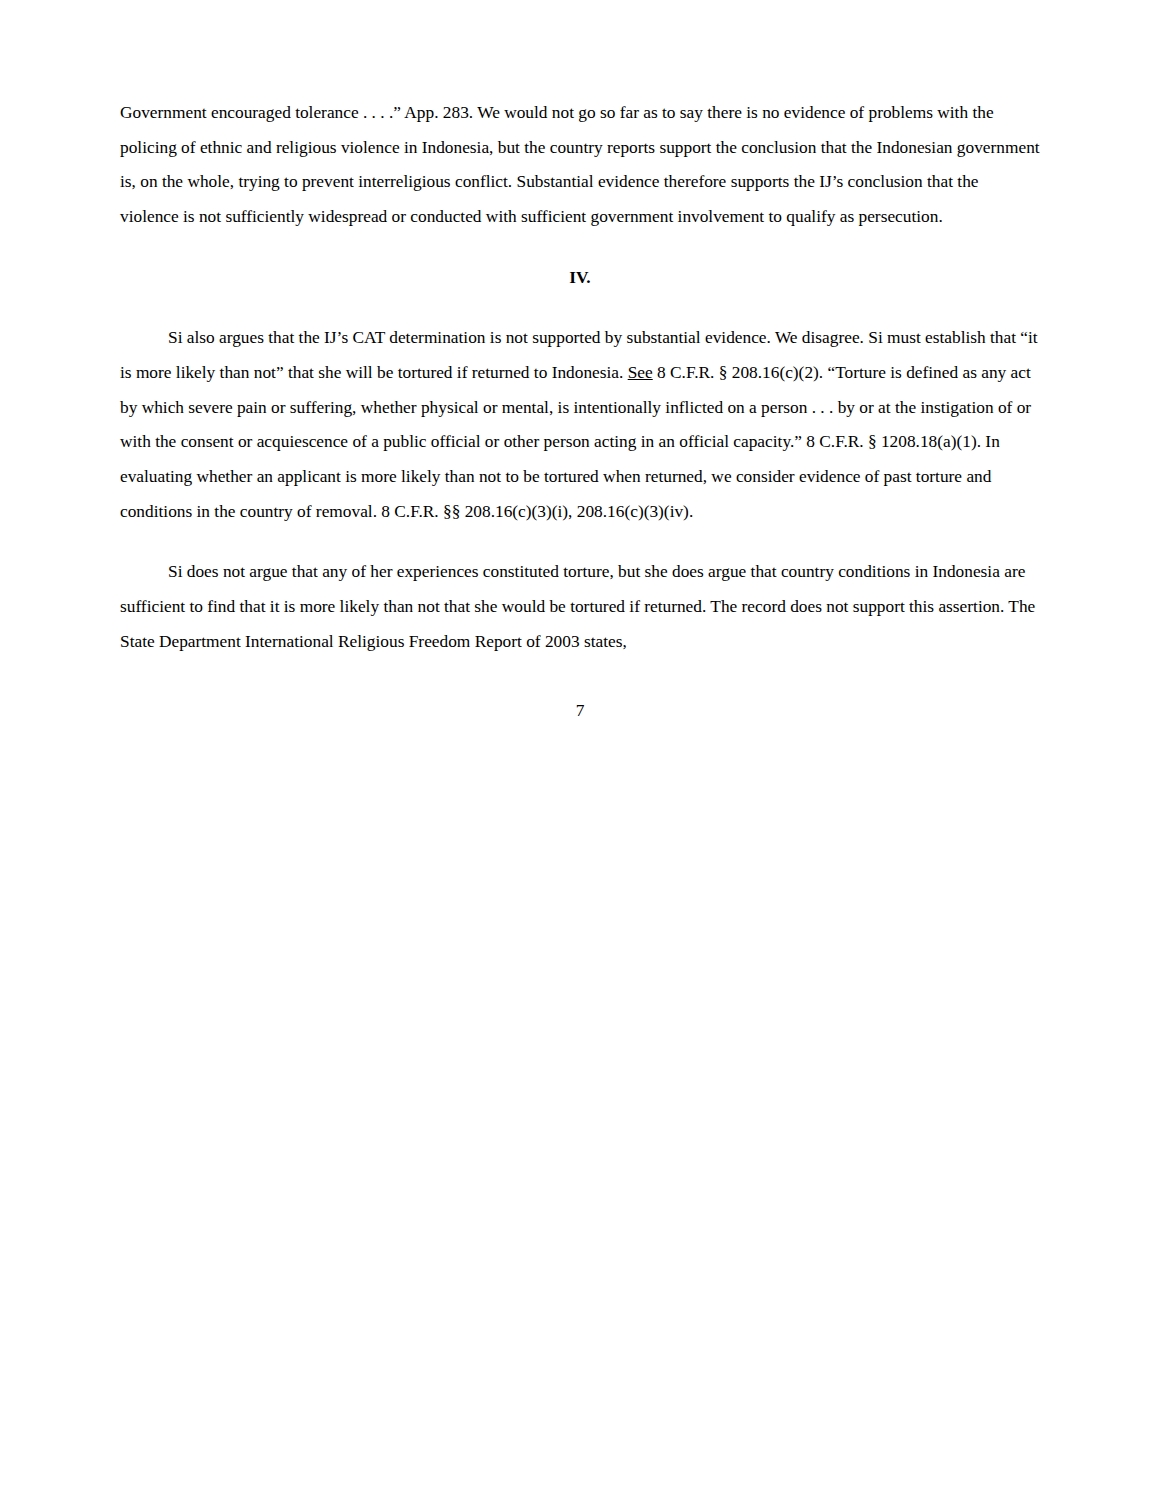Government encouraged tolerance . . . .” App. 283. We would not go so far as to say there is no evidence of problems with the policing of ethnic and religious violence in Indonesia, but the country reports support the conclusion that the Indonesian government is, on the whole, trying to prevent interreligious conflict. Substantial evidence therefore supports the IJ’s conclusion that the violence is not sufficiently widespread or conducted with sufficient government involvement to qualify as persecution.
IV.
Si also argues that the IJ’s CAT determination is not supported by substantial evidence. We disagree. Si must establish that “it is more likely than not” that she will be tortured if returned to Indonesia. See 8 C.F.R. § 208.16(c)(2). “Torture is defined as any act by which severe pain or suffering, whether physical or mental, is intentionally inflicted on a person . . . by or at the instigation of or with the consent or acquiescence of a public official or other person acting in an official capacity.” 8 C.F.R. § 1208.18(a)(1). In evaluating whether an applicant is more likely than not to be tortured when returned, we consider evidence of past torture and conditions in the country of removal. 8 C.F.R. §§ 208.16(c)(3)(i), 208.16(c)(3)(iv).
Si does not argue that any of her experiences constituted torture, but she does argue that country conditions in Indonesia are sufficient to find that it is more likely than not that she would be tortured if returned. The record does not support this assertion. The State Department International Religious Freedom Report of 2003 states,
7